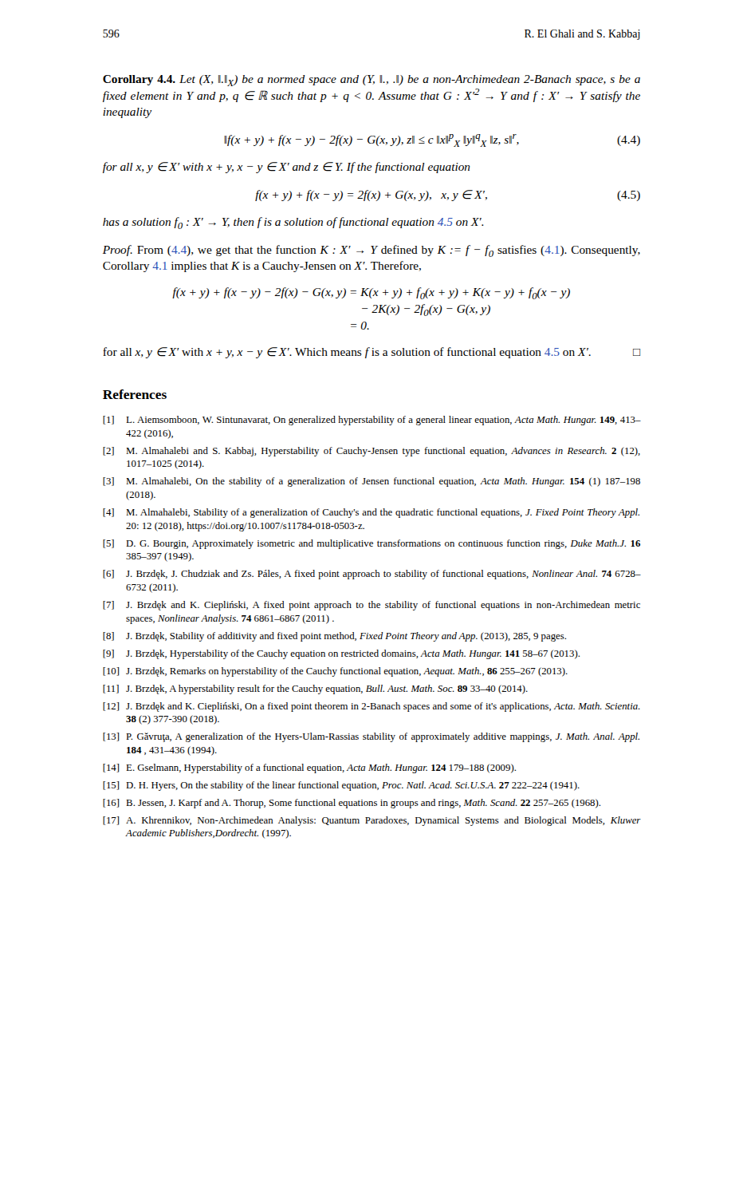596 R. El Ghali and S. Kabbaj
Corollary 4.4. Let (X, ‖.‖X) be a normed space and (Y, ‖., .‖) be a non-Archimedean 2-Banach space, s be a fixed element in Y and p, q ∈ ℝ such that p + q < 0. Assume that G : X′2 → Y and f : X′ → Y satisfy the inequality
‖f(x + y) + f(x − y) − 2f(x) − G(x, y), z‖ ≤ c ‖x‖pX ‖y‖qX ‖z, s‖r, (4.4)
for all x, y ∈ X′ with x + y, x − y ∈ X′ and z ∈ Y. If the functional equation
f(x + y) + f(x − y) = 2f(x) + G(x, y), x, y ∈ X′, (4.5)
has a solution f0 : X′ → Y, then f is a solution of functional equation 4.5 on X′.
Proof. From (4.4), we get that the function K : X′ → Y defined by K := f − f0 satisfies (4.1). Consequently, Corollary 4.1 implies that K is a Cauchy-Jensen on X′. Therefore,
f(x + y) + f(x − y) − 2f(x) − G(x, y) =
K(x + y) + f0(x + y) + K(x − y) + f0(x − y)
− 2K(x) − 2f0(x) − G(x, y)
=
0.
for all x, y ∈ X′ with x + y, x − y ∈ X′. Which means f is a solution of functional equation 4.5 on X′. □
References
[1] L. Aiemsomboon, W. Sintunavarat, On generalized hyperstability of a general linear equation, Acta Math. Hungar. 149, 413–422 (2016),
[2] M. Almahalebi and S. Kabbaj, Hyperstability of Cauchy-Jensen type functional equation, Advances in Research. 2 (12), 1017–1025 (2014).
[3] M. Almahalebi, On the stability of a generalization of Jensen functional equation, Acta Math. Hungar. 154 (1) 187–198 (2018).
[4] M. Almahalebi, Stability of a generalization of Cauchy's and the quadratic functional equations, J. Fixed Point Theory Appl. 20: 12 (2018), https://doi.org/10.1007/s11784-018-0503-z.
[5] D. G. Bourgin, Approximately isometric and multiplicative transformations on continuous function rings, Duke Math.J. 16 385–397 (1949).
[6] J. Brzdęk, J. Chudziak and Zs. Páles, A fixed point approach to stability of functional equations, Nonlinear Anal. 74 6728–6732 (2011).
[7] J. Brzdęk and K. Ciepliński, A fixed point approach to the stability of functional equations in non-Archimedean metric spaces, Nonlinear Analysis. 74 6861–6867 (2011) .
[8] J. Brzdęk, Stability of additivity and fixed point method, Fixed Point Theory and App. (2013), 285, 9 pages.
[9] J. Brzdęk, Hyperstability of the Cauchy equation on restricted domains, Acta Math. Hungar. 141 58–67 (2013).
[10] J. Brzdęk, Remarks on hyperstability of the Cauchy functional equation, Aequat. Math., 86 255–267 (2013).
[11] J. Brzdęk, A hyperstability result for the Cauchy equation, Bull. Aust. Math. Soc. 89 33–40 (2014).
[12] J. Brzdęk and K. Ciepliński, On a fixed point theorem in 2-Banach spaces and some of it's applications, Acta. Math. Scientia. 38 (2) 377-390 (2018).
[13] P. Găvruţa, A generalization of the Hyers-Ulam-Rassias stability of approximately additive mappings, J. Math. Anal. Appl. 184 , 431–436 (1994).
[14] E. Gselmann, Hyperstability of a functional equation, Acta Math. Hungar. 124 179–188 (2009).
[15] D. H. Hyers, On the stability of the linear functional equation, Proc. Natl. Acad. Sci.U.S.A. 27 222–224 (1941).
[16] B. Jessen, J. Karpf and A. Thorup, Some functional equations in groups and rings, Math. Scand. 22 257–265 (1968).
[17] A. Khrennikov, Non-Archimedean Analysis: Quantum Paradoxes, Dynamical Systems and Biological Models, Kluwer Academic Publishers,Dordrecht. (1997).